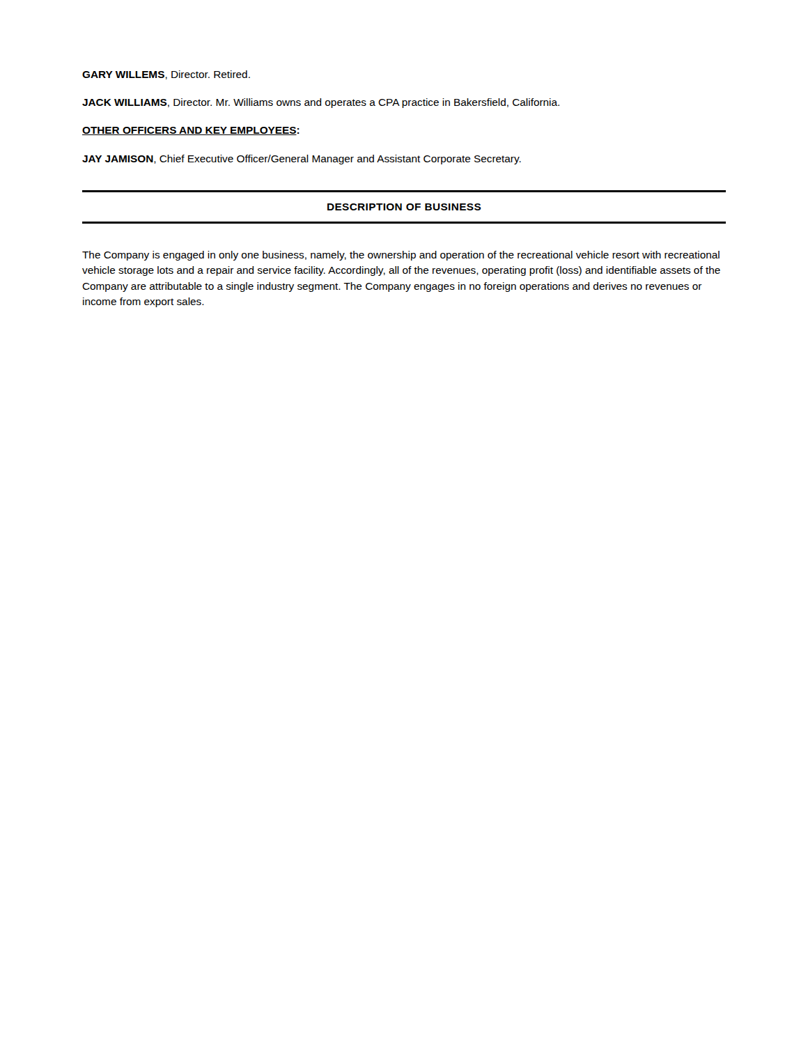GARY WILLEMS, Director. Retired.
JACK WILLIAMS, Director. Mr. Williams owns and operates a CPA practice in Bakersfield, California.
OTHER OFFICERS AND KEY EMPLOYEES:
JAY JAMISON, Chief Executive Officer/General Manager and Assistant Corporate Secretary.
DESCRIPTION OF BUSINESS
The Company is engaged in only one business, namely, the ownership and operation of the recreational vehicle resort with recreational vehicle storage lots and a repair and service facility. Accordingly, all of the revenues, operating profit (loss) and identifiable assets of the Company are attributable to a single industry segment. The Company engages in no foreign operations and derives no revenues or income from export sales.